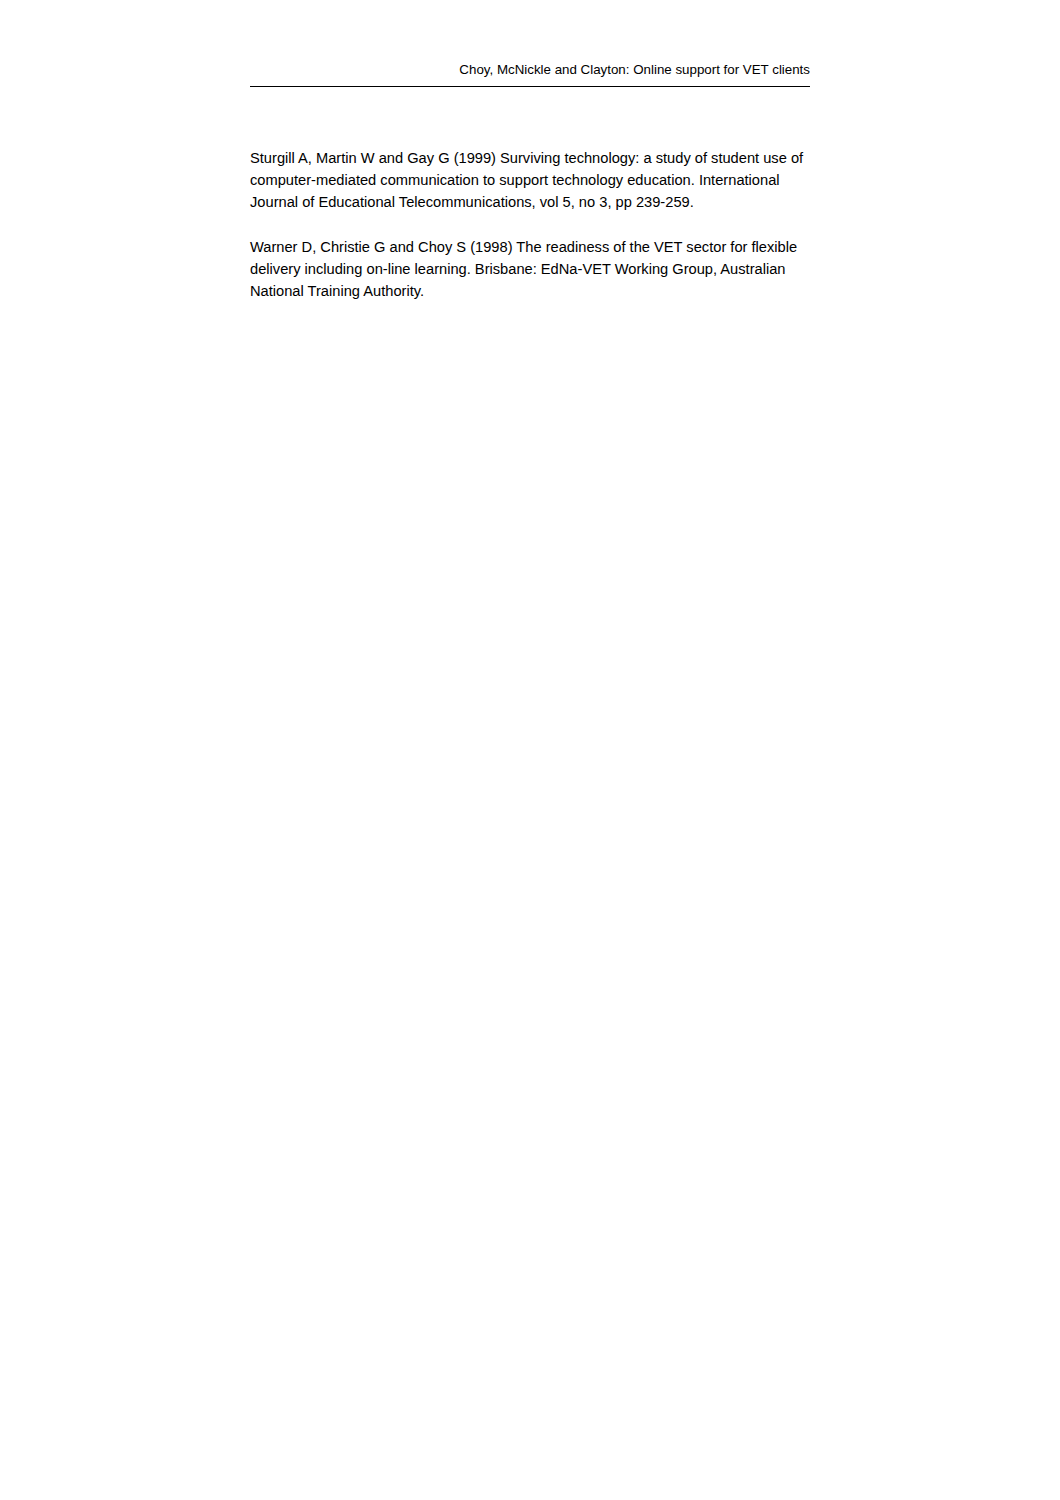Choy, McNickle and Clayton: Online support for VET clients
Sturgill A, Martin W and Gay G (1999) Surviving technology: a study of student use of computer-mediated communication to support technology education. International Journal of Educational Telecommunications, vol 5, no 3, pp 239-259.
Warner D, Christie G and Choy S (1998) The readiness of the VET sector for flexible delivery including on-line learning. Brisbane: EdNa-VET Working Group, Australian National Training Authority.